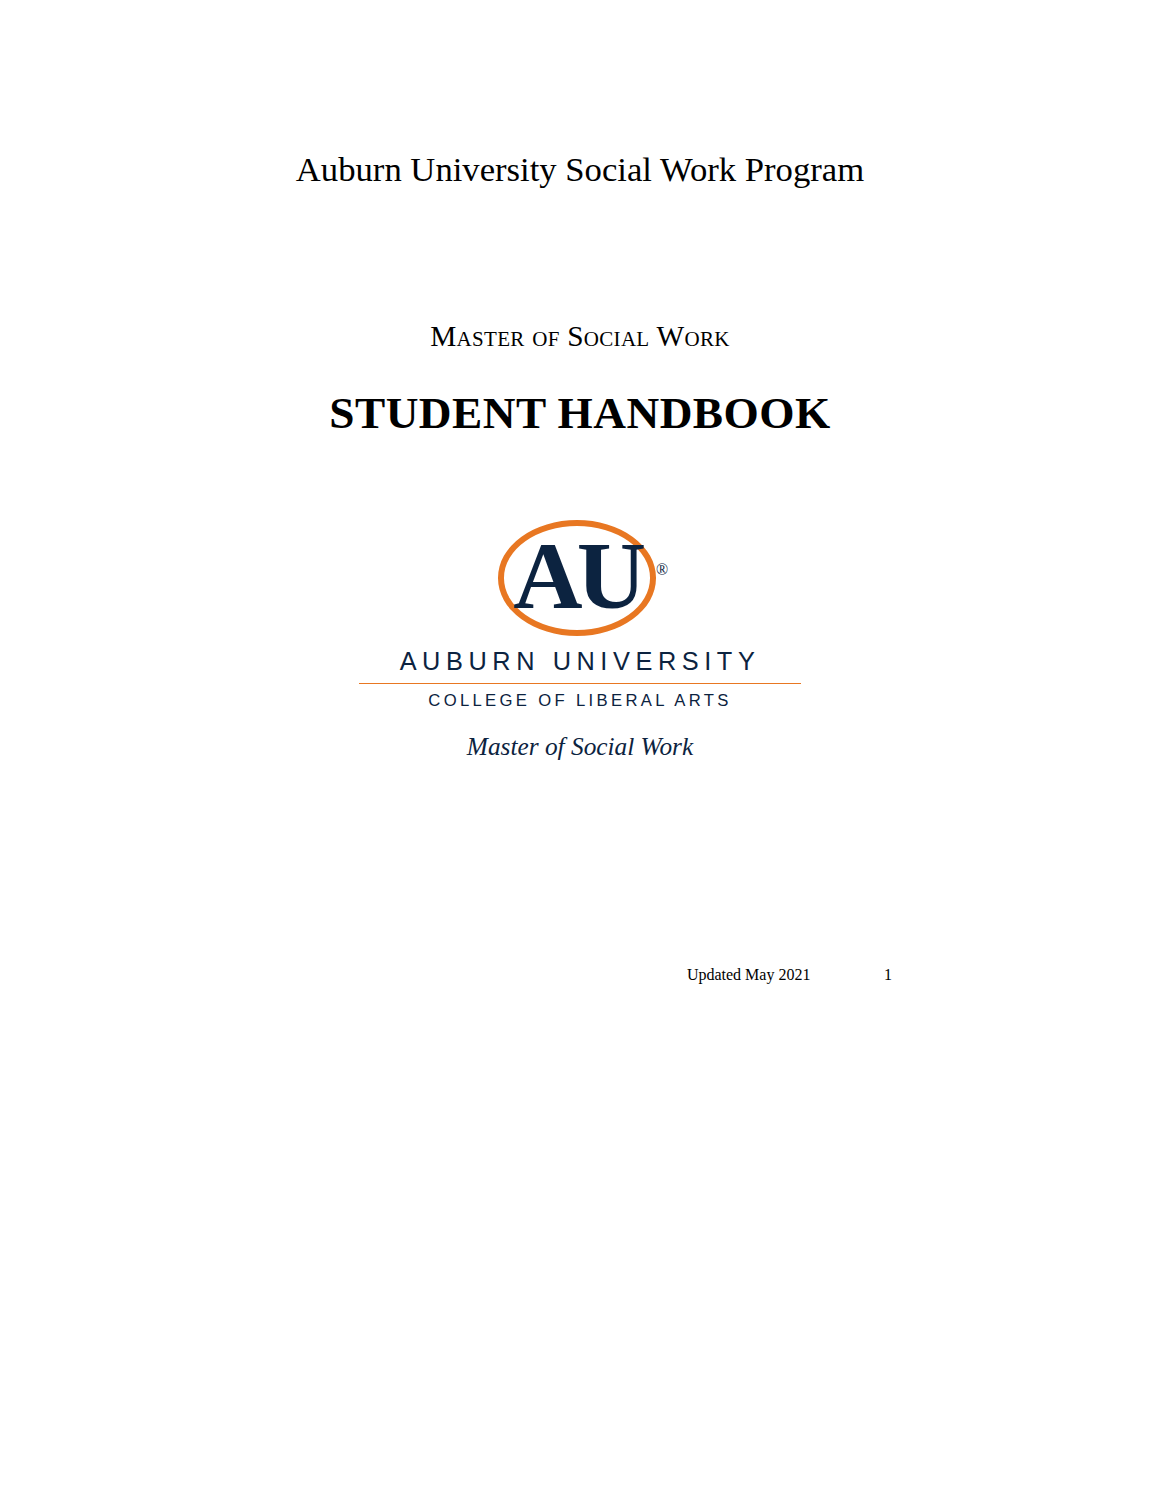Auburn University Social Work Program
Master of Social Work
STUDENT HANDBOOK
AU®
AUBURN UNIVERSITY
COLLEGE OF LIBERAL ARTS
Master of Social Work
Updated May 2021 1